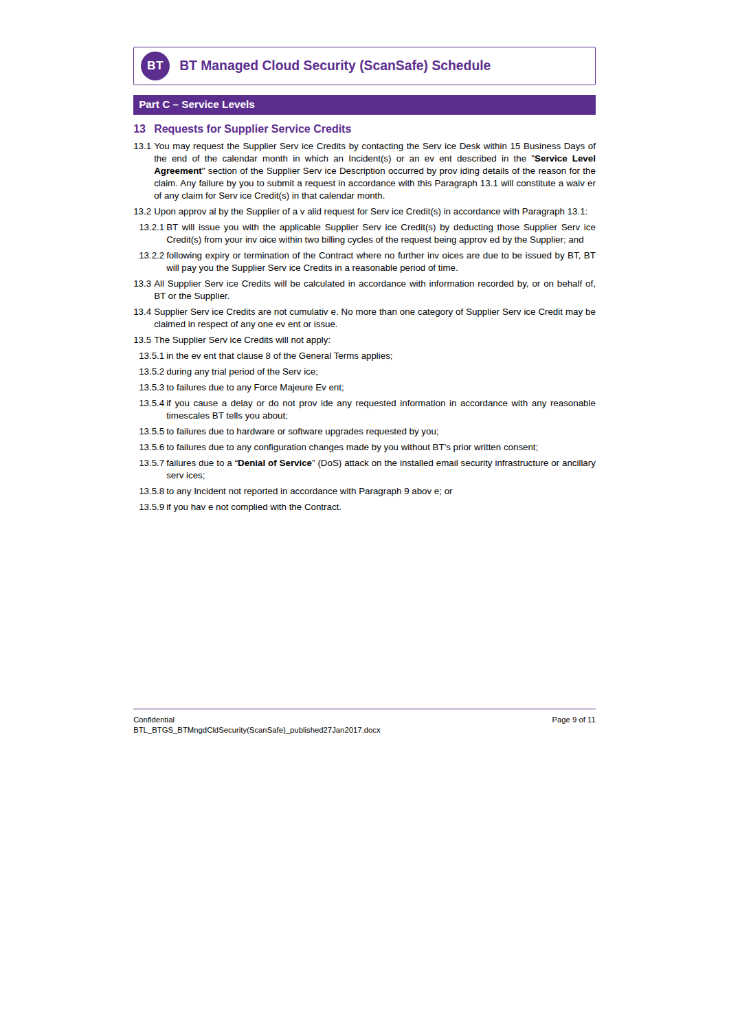BT
BT Managed Cloud Security (ScanSafe) Schedule
Part C – Service Levels
13 Requests for Supplier Service Credits
13.1
You may request the Supplier Serv ice Credits by contacting the Serv ice Desk within 15 Business Days of the end of the calendar month in which an Incident(s) or an ev ent described in the "Service Level Agreement" section of the Supplier Serv ice Description occurred by prov iding details of the reason for the claim. Any failure by you to submit a request in accordance with this Paragraph 13.1 will constitute a waiv er of any claim for Serv ice Credit(s) in that calendar month.
13.2
Upon approv al by the Supplier of a v alid request for Serv ice Credit(s) in accordance with Paragraph 13.1:
13.2.1
BT will issue you with the applicable Supplier Serv ice Credit(s) by deducting those Supplier Serv ice Credit(s) from your inv oice within two billing cycles of the request being approv ed by the Supplier; and
13.2.2
following expiry or termination of the Contract where no further inv oices are due to be issued by BT, BT will pay you the Supplier Serv ice Credits in a reasonable period of time.
13.3
All Supplier Serv ice Credits will be calculated in accordance with information recorded by, or on behalf of, BT or the Supplier.
13.4
Supplier Serv ice Credits are not cumulativ e. No more than one category of Supplier Serv ice Credit may be claimed in respect of any one ev ent or issue.
13.5
The Supplier Serv ice Credits will not apply:
13.5.1
in the ev ent that clause 8 of the General Terms applies;
13.5.2
during any trial period of the Serv ice;
13.5.3
to failures due to any Force Majeure Ev ent;
13.5.4
if you cause a delay or do not prov ide any requested information in accordance with any reasonable timescales BT tells you about;
13.5.5
to failures due to hardware or software upgrades requested by you;
13.5.6
to failures due to any configuration changes made by you without BT's prior written consent;
13.5.7
failures due to a “Denial of Service” (DoS) attack on the installed email security infrastructure or ancillary serv ices;
13.5.8
to any Incident not reported in accordance with Paragraph 9 abov e; or
13.5.9
if you hav e not complied with the Contract.
Confidential
BTL_BTGS_BTMngdCldSecurity(ScanSafe)_published27Jan2017.docx
Page 9 of 11